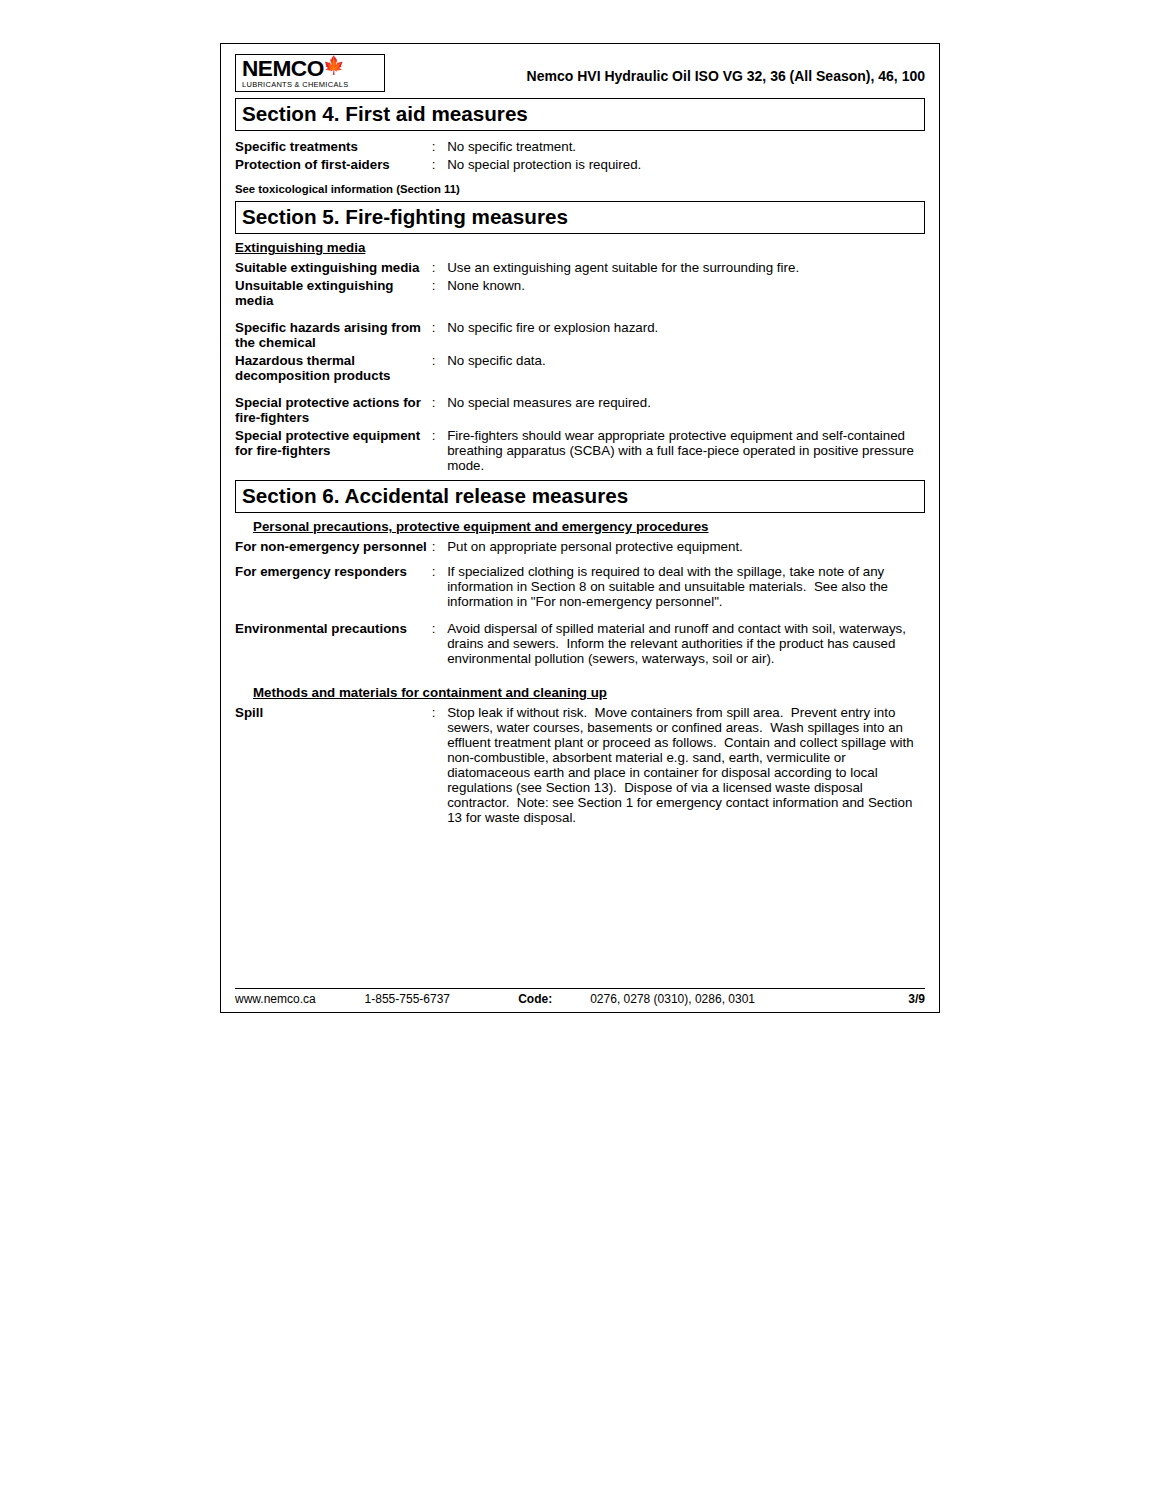NEMCO🍁
LUBRICANTS & CHEMICALS
Nemco HVI Hydraulic Oil ISO VG 32, 36 (All Season), 46, 100
Section 4. First aid measures
| Specific treatments | : | No specific treatment. |
| Protection of first-aiders | : | No special protection is required. |
See toxicological information (Section 11)
Section 5. Fire-fighting measures
Extinguishing media
| Suitable extinguishing media | : | Use an extinguishing agent suitable for the surrounding fire. |
| Unsuitable extinguishing media | : | None known. |
| Specific hazards arising from the chemical | : | No specific fire or explosion hazard. |
| Hazardous thermal decomposition products | : | No specific data. |
| Special protective actions for fire-fighters | : | No special measures are required. |
| Special protective equipment for fire-fighters | : | Fire-fighters should wear appropriate protective equipment and self-contained breathing apparatus (SCBA) with a full face-piece operated in positive pressure mode. |
Section 6. Accidental release measures
Personal precautions, protective equipment and emergency procedures
| For non-emergency personnel | : | Put on appropriate personal protective equipment. |
| For emergency responders | : | If specialized clothing is required to deal with the spillage, take note of any information in Section 8 on suitable and unsuitable materials. See also the information in "For non-emergency personnel". |
| Environmental precautions | : | Avoid dispersal of spilled material and runoff and contact with soil, waterways, drains and sewers. Inform the relevant authorities if the product has caused environmental pollution (sewers, waterways, soil or air). |
Methods and materials for containment and cleaning up
| Spill | : | Stop leak if without risk. Move containers from spill area. Prevent entry into sewers, water courses, basements or confined areas. Wash spillages into an effluent treatment plant or proceed as follows. Contain and collect spillage with non-combustible, absorbent material e.g. sand, earth, vermiculite or diatomaceous earth and place in container for disposal according to local regulations (see Section 13). Dispose of via a licensed waste disposal contractor. Note: see Section 1 for emergency contact information and Section 13 for waste disposal. |
www.nemco.ca
1-855-755-6737
Code:
0276, 0278 (0310), 0286, 0301
3/9